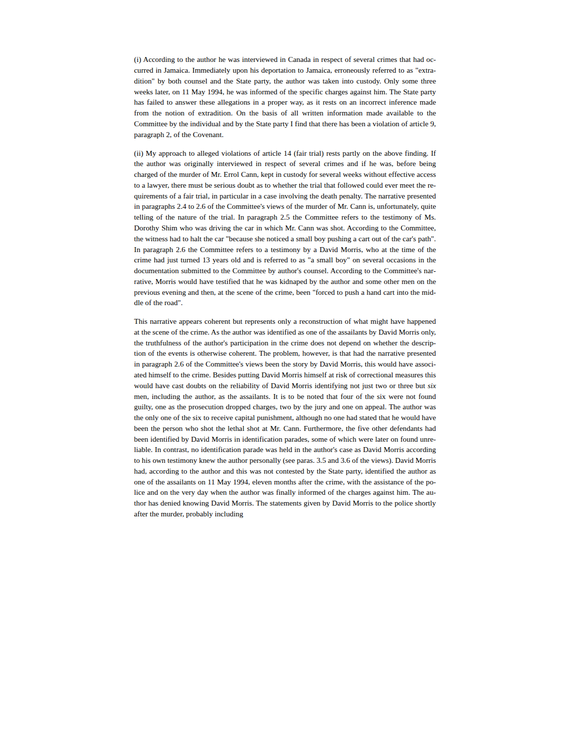(i) According to the author he was interviewed in Canada in respect of several crimes that had occurred in Jamaica. Immediately upon his deportation to Jamaica, erroneously referred to as "extradition" by both counsel and the State party, the author was taken into custody. Only some three weeks later, on 11 May 1994, he was informed of the specific charges against him. The State party has failed to answer these allegations in a proper way, as it rests on an incorrect inference made from the notion of extradition. On the basis of all written information made available to the Committee by the individual and by the State party I find that there has been a violation of article 9, paragraph 2, of the Covenant.
(ii) My approach to alleged violations of article 14 (fair trial) rests partly on the above finding. If the author was originally interviewed in respect of several crimes and if he was, before being charged of the murder of Mr. Errol Cann, kept in custody for several weeks without effective access to a lawyer, there must be serious doubt as to whether the trial that followed could ever meet the requirements of a fair trial, in particular in a case involving the death penalty. The narrative presented in paragraphs 2.4 to 2.6 of the Committee's views of the murder of Mr. Cann is, unfortunately, quite telling of the nature of the trial. In paragraph 2.5 the Committee refers to the testimony of Ms. Dorothy Shim who was driving the car in which Mr. Cann was shot. According to the Committee, the witness had to halt the car "because she noticed a small boy pushing a cart out of the car's path". In paragraph 2.6 the Committee refers to a testimony by a David Morris, who at the time of the crime had just turned 13 years old and is referred to as "a small boy" on several occasions in the documentation submitted to the Committee by author's counsel. According to the Committee's narrative, Morris would have testified that he was kidnaped by the author and some other men on the previous evening and then, at the scene of the crime, been "forced to push a hand cart into the middle of the road".
This narrative appears coherent but represents only a reconstruction of what might have happened at the scene of the crime. As the author was identified as one of the assailants by David Morris only, the truthfulness of the author's participation in the crime does not depend on whether the description of the events is otherwise coherent. The problem, however, is that had the narrative presented in paragraph 2.6 of the Committee's views been the story by David Morris, this would have associated himself to the crime. Besides putting David Morris himself at risk of correctional measures this would have cast doubts on the reliability of David Morris identifying not just two or three but six men, including the author, as the assailants. It is to be noted that four of the six were not found guilty, one as the prosecution dropped charges, two by the jury and one on appeal. The author was the only one of the six to receive capital punishment, although no one had stated that he would have been the person who shot the lethal shot at Mr. Cann. Furthermore, the five other defendants had been identified by David Morris in identification parades, some of which were later on found unreliable. In contrast, no identification parade was held in the author's case as David Morris according to his own testimony knew the author personally (see paras. 3.5 and 3.6 of the views). David Morris had, according to the author and this was not contested by the State party, identified the author as one of the assailants on 11 May 1994, eleven months after the crime, with the assistance of the police and on the very day when the author was finally informed of the charges against him. The author has denied knowing David Morris. The statements given by David Morris to the police shortly after the murder, probably including